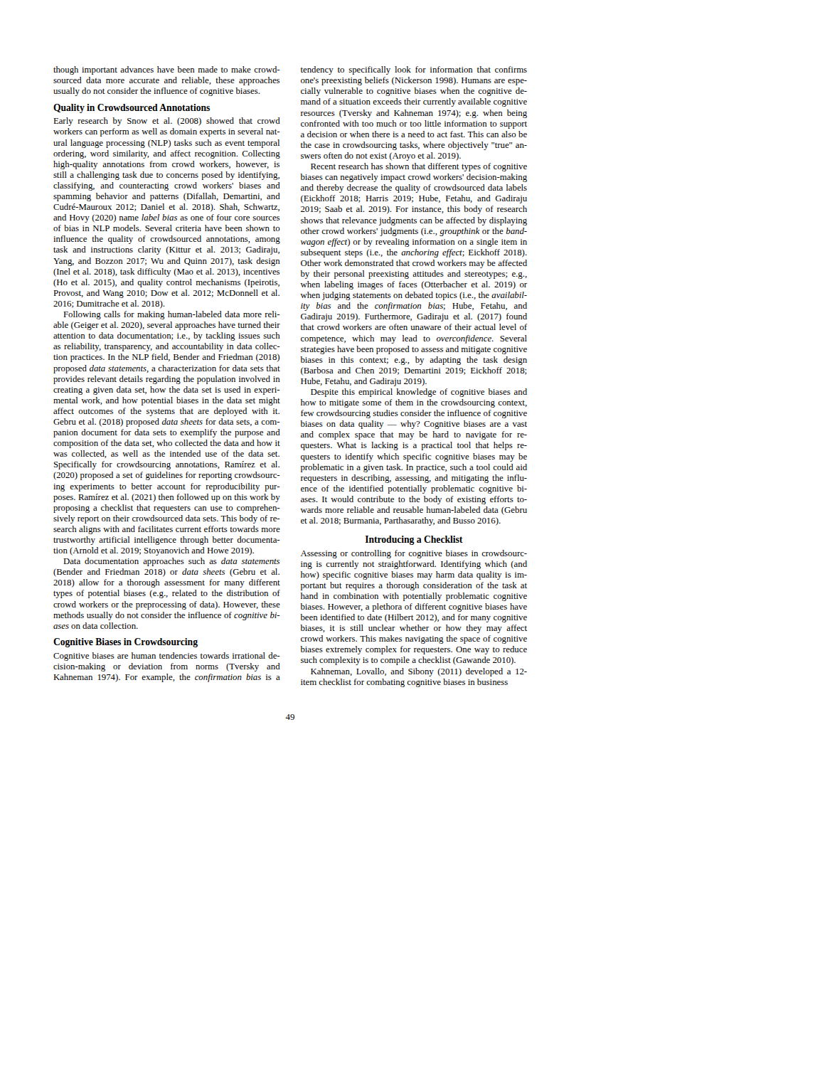though important advances have been made to make crowd-sourced data more accurate and reliable, these approaches usually do not consider the influence of cognitive biases.
Quality in Crowdsourced Annotations
Early research by Snow et al. (2008) showed that crowd workers can perform as well as domain experts in several natural language processing (NLP) tasks such as event temporal ordering, word similarity, and affect recognition. Collecting high-quality annotations from crowd workers, however, is still a challenging task due to concerns posed by identifying, classifying, and counteracting crowd workers' biases and spamming behavior and patterns (Difallah, Demartini, and Cudré-Mauroux 2012; Daniel et al. 2018). Shah, Schwartz, and Hovy (2020) name label bias as one of four core sources of bias in NLP models. Several criteria have been shown to influence the quality of crowdsourced annotations, among task and instructions clarity (Kittur et al. 2013; Gadiraju, Yang, and Bozzon 2017; Wu and Quinn 2017), task design (Inel et al. 2018), task difficulty (Mao et al. 2013), incentives (Ho et al. 2015), and quality control mechanisms (Ipeirotis, Provost, and Wang 2010; Dow et al. 2012; McDonnell et al. 2016; Dumitrache et al. 2018).
Following calls for making human-labeled data more reliable (Geiger et al. 2020), several approaches have turned their attention to data documentation; i.e., by tackling issues such as reliability, transparency, and accountability in data collection practices. In the NLP field, Bender and Friedman (2018) proposed data statements, a characterization for data sets that provides relevant details regarding the population involved in creating a given data set, how the data set is used in experimental work, and how potential biases in the data set might affect outcomes of the systems that are deployed with it. Gebru et al. (2018) proposed data sheets for data sets, a companion document for data sets to exemplify the purpose and composition of the data set, who collected the data and how it was collected, as well as the intended use of the data set. Specifically for crowdsourcing annotations, Ramírez et al. (2020) proposed a set of guidelines for reporting crowdsourcing experiments to better account for reproducibility purposes. Ramírez et al. (2021) then followed up on this work by proposing a checklist that requesters can use to comprehensively report on their crowdsourced data sets. This body of research aligns with and facilitates current efforts towards more trustworthy artificial intelligence through better documentation (Arnold et al. 2019; Stoyanovich and Howe 2019).
Data documentation approaches such as data statements (Bender and Friedman 2018) or data sheets (Gebru et al. 2018) allow for a thorough assessment for many different types of potential biases (e.g., related to the distribution of crowd workers or the preprocessing of data). However, these methods usually do not consider the influence of cognitive biases on data collection.
Cognitive Biases in Crowdsourcing
Cognitive biases are human tendencies towards irrational decision-making or deviation from norms (Tversky and Kahneman 1974). For example, the confirmation bias is a tendency to specifically look for information that confirms one's preexisting beliefs (Nickerson 1998). Humans are especially vulnerable to cognitive biases when the cognitive demand of a situation exceeds their currently available cognitive resources (Tversky and Kahneman 1974); e.g. when being confronted with too much or too little information to support a decision or when there is a need to act fast. This can also be the case in crowdsourcing tasks, where objectively "true" answers often do not exist (Aroyo et al. 2019).
Recent research has shown that different types of cognitive biases can negatively impact crowd workers' decision-making and thereby decrease the quality of crowdsourced data labels (Eickhoff 2018; Harris 2019; Hube, Fetahu, and Gadiraju 2019; Saab et al. 2019). For instance, this body of research shows that relevance judgments can be affected by displaying other crowd workers' judgments (i.e., groupthink or the bandwagon effect) or by revealing information on a single item in subsequent steps (i.e., the anchoring effect; Eickhoff 2018). Other work demonstrated that crowd workers may be affected by their personal preexisting attitudes and stereotypes; e.g., when labeling images of faces (Otterbacher et al. 2019) or when judging statements on debated topics (i.e., the availability bias and the confirmation bias; Hube, Fetahu, and Gadiraju 2019). Furthermore, Gadiraju et al. (2017) found that crowd workers are often unaware of their actual level of competence, which may lead to overconfidence. Several strategies have been proposed to assess and mitigate cognitive biases in this context; e.g., by adapting the task design (Barbosa and Chen 2019; Demartini 2019; Eickhoff 2018; Hube, Fetahu, and Gadiraju 2019).
Despite this empirical knowledge of cognitive biases and how to mitigate some of them in the crowdsourcing context, few crowdsourcing studies consider the influence of cognitive biases on data quality — why? Cognitive biases are a vast and complex space that may be hard to navigate for requesters. What is lacking is a practical tool that helps requesters to identify which specific cognitive biases may be problematic in a given task. In practice, such a tool could aid requesters in describing, assessing, and mitigating the influence of the identified potentially problematic cognitive biases. It would contribute to the body of existing efforts towards more reliable and reusable human-labeled data (Gebru et al. 2018; Burmania, Parthasarathy, and Busso 2016).
Introducing a Checklist
Assessing or controlling for cognitive biases in crowdsourcing is currently not straightforward. Identifying which (and how) specific cognitive biases may harm data quality is important but requires a thorough consideration of the task at hand in combination with potentially problematic cognitive biases. However, a plethora of different cognitive biases have been identified to date (Hilbert 2012), and for many cognitive biases, it is still unclear whether or how they may affect crowd workers. This makes navigating the space of cognitive biases extremely complex for requesters. One way to reduce such complexity is to compile a checklist (Gawande 2010).
Kahneman, Lovallo, and Sibony (2011) developed a 12-item checklist for combating cognitive biases in business
49